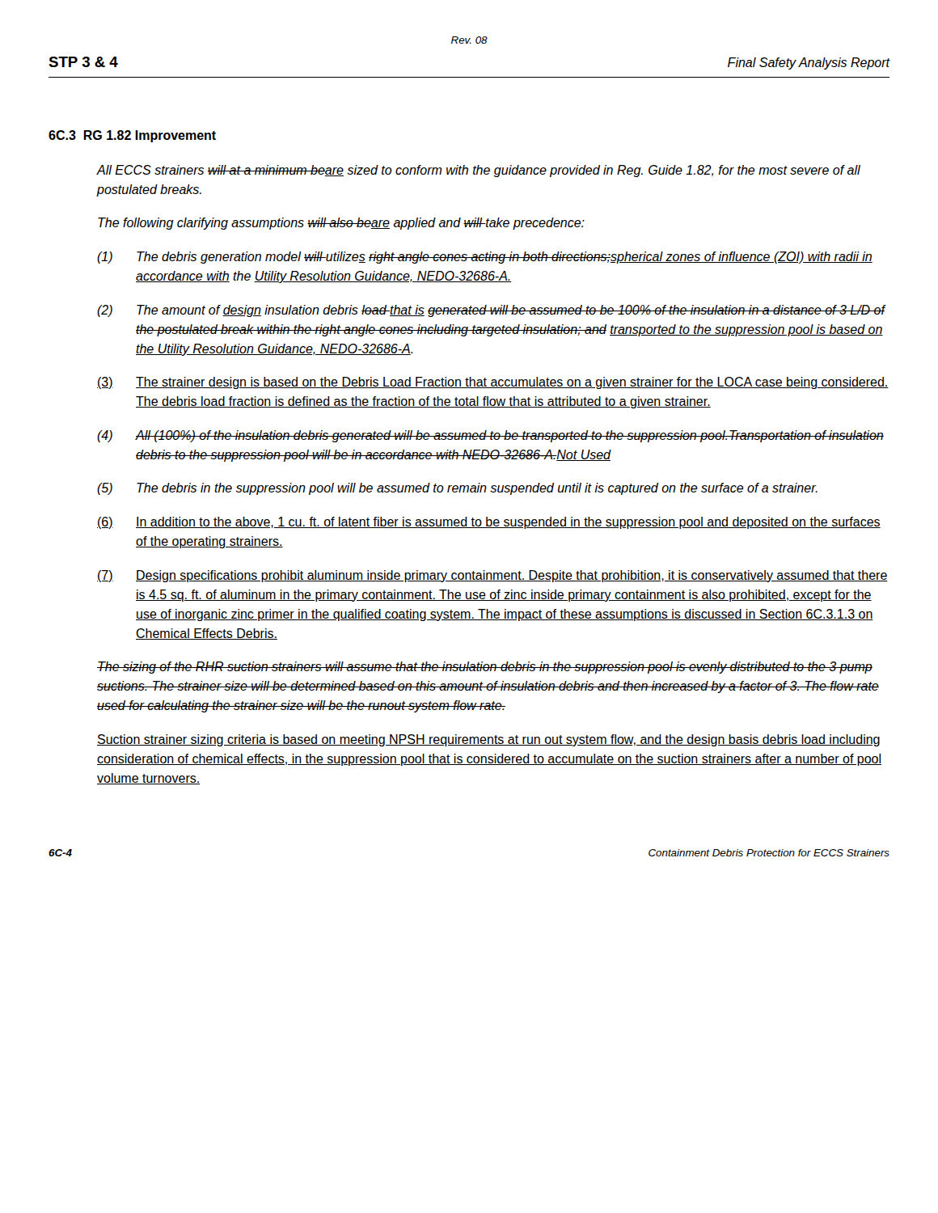Rev. 08
STP 3 & 4
Final Safety Analysis Report
6C.3 RG 1.82 Improvement
All ECCS strainers will at a minimum beare sized to conform with the guidance provided in Reg. Guide 1.82, for the most severe of all postulated breaks.
The following clarifying assumptions will also beare applied and will take precedence:
(1) The debris generation model will utilizes right angle cones acting in both directions;spherical zones of influence (ZOI) with radii in accordance with the Utility Resolution Guidance, NEDO-32686-A.
(2) The amount of design insulation debris load that is generated will be assumed to be 100% of the insulation in a distance of 3 L/D of the postulated break within the right angle cones including targeted insulation; and transported to the suppression pool is based on the Utility Resolution Guidance, NEDO-32686-A.
(3) The strainer design is based on the Debris Load Fraction that accumulates on a given strainer for the LOCA case being considered. The debris load fraction is defined as the fraction of the total flow that is attributed to a given strainer.
(4) All (100%) of the insulation debris generated will be assumed to be transported to the suppression pool.Transportation of insulation debris to the suppression pool will be in accordance with NEDO-32686-A.Not Used
(5) The debris in the suppression pool will be assumed to remain suspended until it is captured on the surface of a strainer.
(6) In addition to the above, 1 cu. ft. of latent fiber is assumed to be suspended in the suppression pool and deposited on the surfaces of the operating strainers.
(7) Design specifications prohibit aluminum inside primary containment. Despite that prohibition, it is conservatively assumed that there is 4.5 sq. ft. of aluminum in the primary containment. The use of zinc inside primary containment is also prohibited, except for the use of inorganic zinc primer in the qualified coating system. The impact of these assumptions is discussed in Section 6C.3.1.3 on Chemical Effects Debris.
The sizing of the RHR suction strainers will assume that the insulation debris in the suppression pool is evenly distributed to the 3 pump suctions. The strainer size will be determined based on this amount of insulation debris and then increased by a factor of 3. The flow rate used for calculating the strainer size will be the runout system flow rate.
Suction strainer sizing criteria is based on meeting NPSH requirements at run out system flow, and the design basis debris load including consideration of chemical effects, in the suppression pool that is considered to accumulate on the suction strainers after a number of pool volume turnovers.
6C-4
Containment Debris Protection for ECCS Strainers